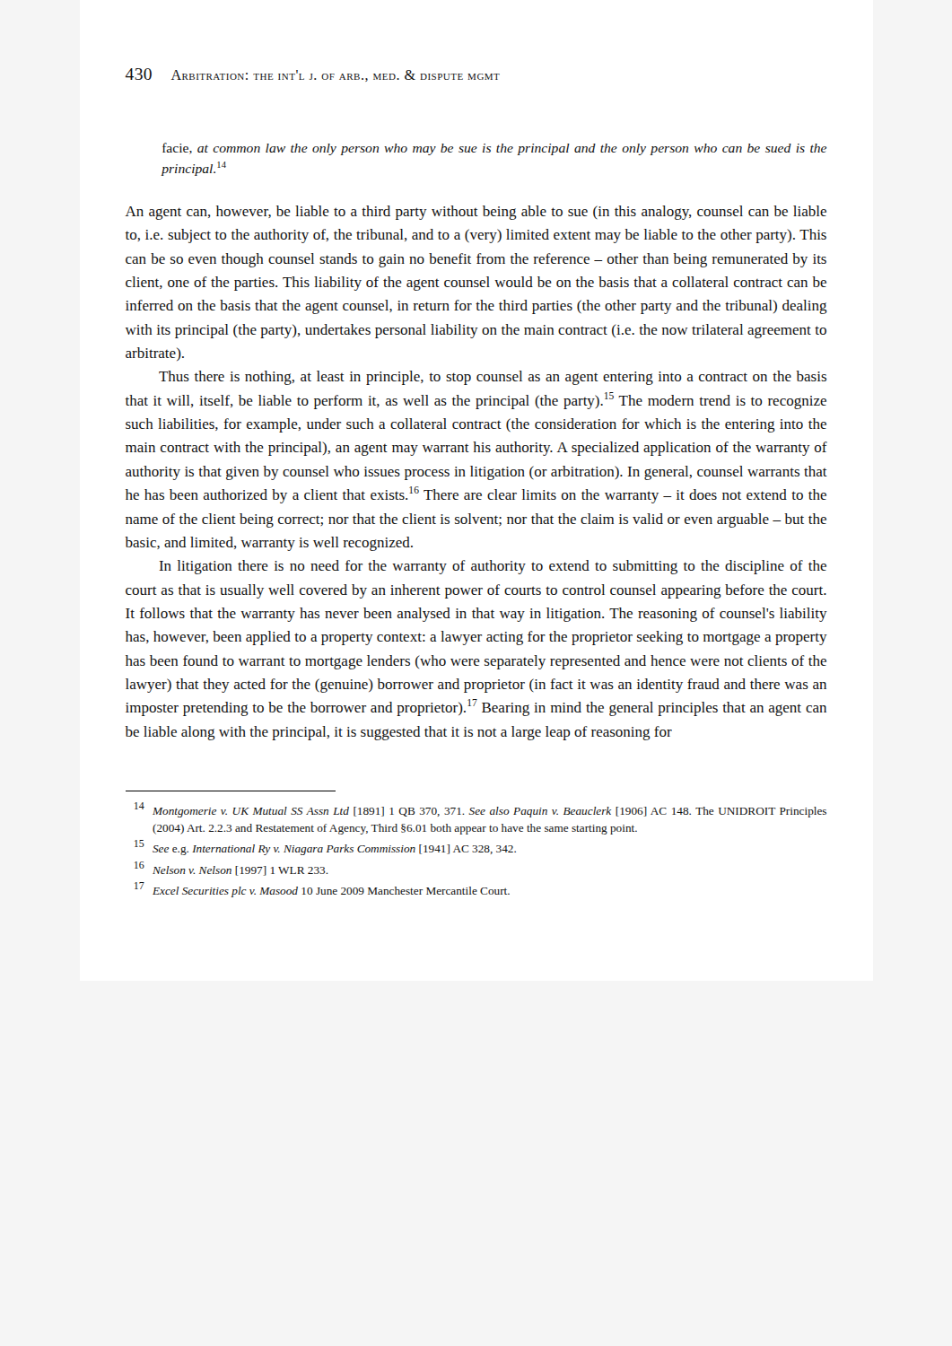430 Arbitration: The Int'l J. of Arb., Med. & Dispute Mgmt
facie, at common law the only person who may be sue is the principal and the only person who can be sued is the principal.14
An agent can, however, be liable to a third party without being able to sue (in this analogy, counsel can be liable to, i.e. subject to the authority of, the tribunal, and to a (very) limited extent may be liable to the other party). This can be so even though counsel stands to gain no benefit from the reference – other than being remunerated by its client, one of the parties. This liability of the agent counsel would be on the basis that a collateral contract can be inferred on the basis that the agent counsel, in return for the third parties (the other party and the tribunal) dealing with its principal (the party), undertakes personal liability on the main contract (i.e. the now trilateral agreement to arbitrate).
Thus there is nothing, at least in principle, to stop counsel as an agent entering into a contract on the basis that it will, itself, be liable to perform it, as well as the principal (the party).15 The modern trend is to recognize such liabilities, for example, under such a collateral contract (the consideration for which is the entering into the main contract with the principal), an agent may warrant his authority. A specialized application of the warranty of authority is that given by counsel who issues process in litigation (or arbitration). In general, counsel warrants that he has been authorized by a client that exists.16 There are clear limits on the warranty – it does not extend to the name of the client being correct; nor that the client is solvent; nor that the claim is valid or even arguable – but the basic, and limited, warranty is well recognized.
In litigation there is no need for the warranty of authority to extend to submitting to the discipline of the court as that is usually well covered by an inherent power of courts to control counsel appearing before the court. It follows that the warranty has never been analysed in that way in litigation. The reasoning of counsel's liability has, however, been applied to a property context: a lawyer acting for the proprietor seeking to mortgage a property has been found to warrant to mortgage lenders (who were separately represented and hence were not clients of the lawyer) that they acted for the (genuine) borrower and proprietor (in fact it was an identity fraud and there was an imposter pretending to be the borrower and proprietor).17 Bearing in mind the general principles that an agent can be liable along with the principal, it is suggested that it is not a large leap of reasoning for
14 Montgomerie v. UK Mutual SS Assn Ltd [1891] 1 QB 370, 371. See also Paquin v. Beauclerk [1906] AC 148. The UNIDROIT Principles (2004) Art. 2.2.3 and Restatement of Agency, Third §6.01 both appear to have the same starting point.
15 See e.g. International Ry v. Niagara Parks Commission [1941] AC 328, 342.
16 Nelson v. Nelson [1997] 1 WLR 233.
17 Excel Securities plc v. Masood 10 June 2009 Manchester Mercantile Court.